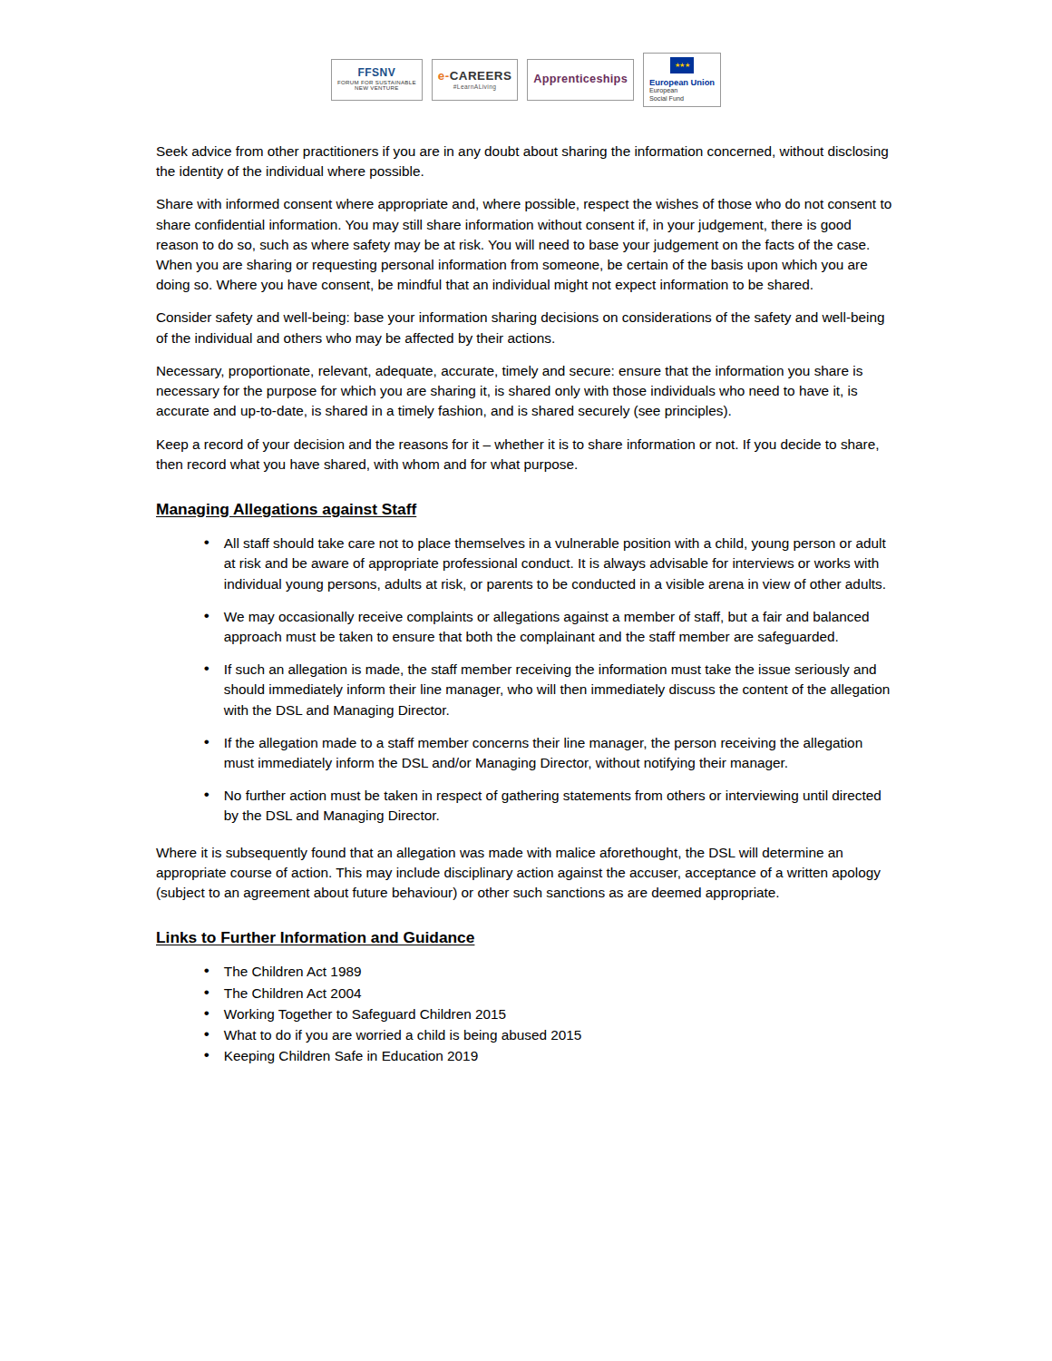FFSNV Forum for Sustainable New Venture
e-CAREERS #LearnALiving
Apprenticeships
★★★ European Union European Social Fund
Seek advice from other practitioners if you are in any doubt about sharing the information concerned, without disclosing the identity of the individual where possible.
Share with informed consent where appropriate and, where possible, respect the wishes of those who do not consent to share confidential information. You may still share information without consent if, in your judgement, there is good reason to do so, such as where safety may be at risk. You will need to base your judgement on the facts of the case. When you are sharing or requesting personal information from someone, be certain of the basis upon which you are doing so. Where you have consent, be mindful that an individual might not expect information to be shared.
Consider safety and well-being: base your information sharing decisions on considerations of the safety and well-being of the individual and others who may be affected by their actions.
Necessary, proportionate, relevant, adequate, accurate, timely and secure: ensure that the information you share is necessary for the purpose for which you are sharing it, is shared only with those individuals who need to have it, is accurate and up-to-date, is shared in a timely fashion, and is shared securely (see principles).
Keep a record of your decision and the reasons for it – whether it is to share information or not. If you decide to share, then record what you have shared, with whom and for what purpose.
Managing Allegations against Staff
All staff should take care not to place themselves in a vulnerable position with a child, young person or adult at risk and be aware of appropriate professional conduct. It is always advisable for interviews or works with individual young persons, adults at risk, or parents to be conducted in a visible arena in view of other adults.
We may occasionally receive complaints or allegations against a member of staff, but a fair and balanced approach must be taken to ensure that both the complainant and the staff member are safeguarded.
If such an allegation is made, the staff member receiving the information must take the issue seriously and should immediately inform their line manager, who will then immediately discuss the content of the allegation with the DSL and Managing Director.
If the allegation made to a staff member concerns their line manager, the person receiving the allegation must immediately inform the DSL and/or Managing Director, without notifying their manager.
No further action must be taken in respect of gathering statements from others or interviewing until directed by the DSL and Managing Director.
Where it is subsequently found that an allegation was made with malice aforethought, the DSL will determine an appropriate course of action. This may include disciplinary action against the accuser, acceptance of a written apology (subject to an agreement about future behaviour) or other such sanctions as are deemed appropriate.
Links to Further Information and Guidance
The Children Act 1989
The Children Act 2004
Working Together to Safeguard Children 2015
What to do if you are worried a child is being abused 2015
Keeping Children Safe in Education 2019